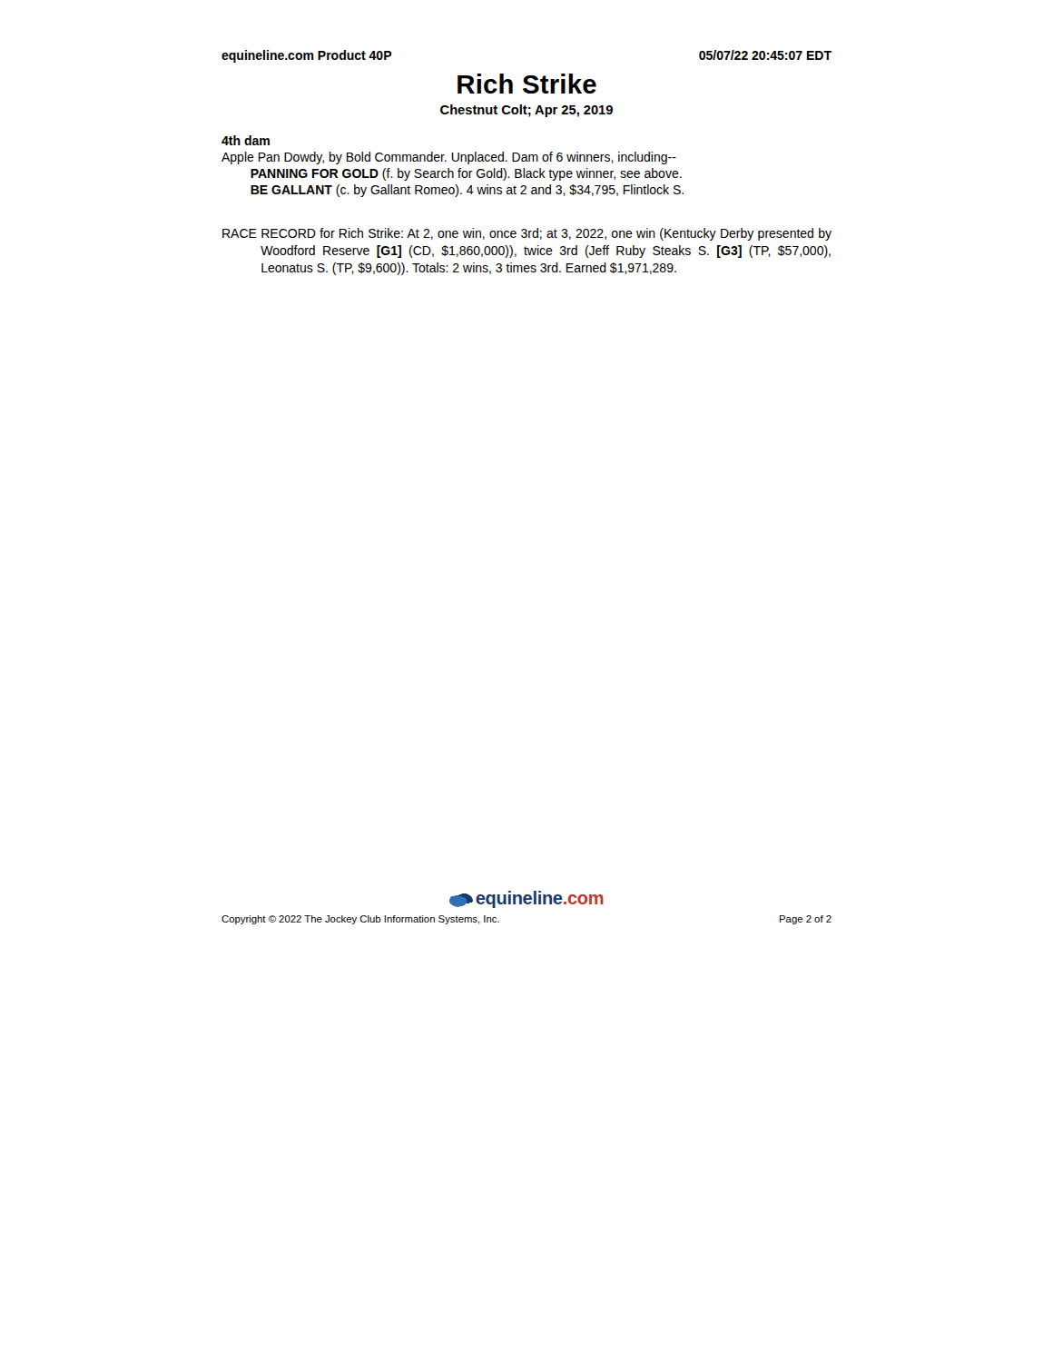equineline.com Product 40P 05/07/22 20:45:07 EDT
Rich Strike
Chestnut Colt; Apr 25, 2019
4th dam
Apple Pan Dowdy, by Bold Commander. Unplaced. Dam of 6 winners, including--
PANNING FOR GOLD (f. by Search for Gold). Black type winner, see above.
BE GALLANT (c. by Gallant Romeo). 4 wins at 2 and 3, $34,795, Flintlock S.
RACE RECORD for Rich Strike: At 2, one win, once 3rd; at 3, 2022, one win (Kentucky Derby presented by Woodford Reserve [G1] (CD, $1,860,000)), twice 3rd (Jeff Ruby Steaks S. [G3] (TP, $57,000), Leonatus S. (TP, $9,600)). Totals: 2 wins, 3 times 3rd. Earned $1,971,289.
equineline. com
Copyright © 2022 The Jockey Club Information Systems, Inc. Page 2 of 2